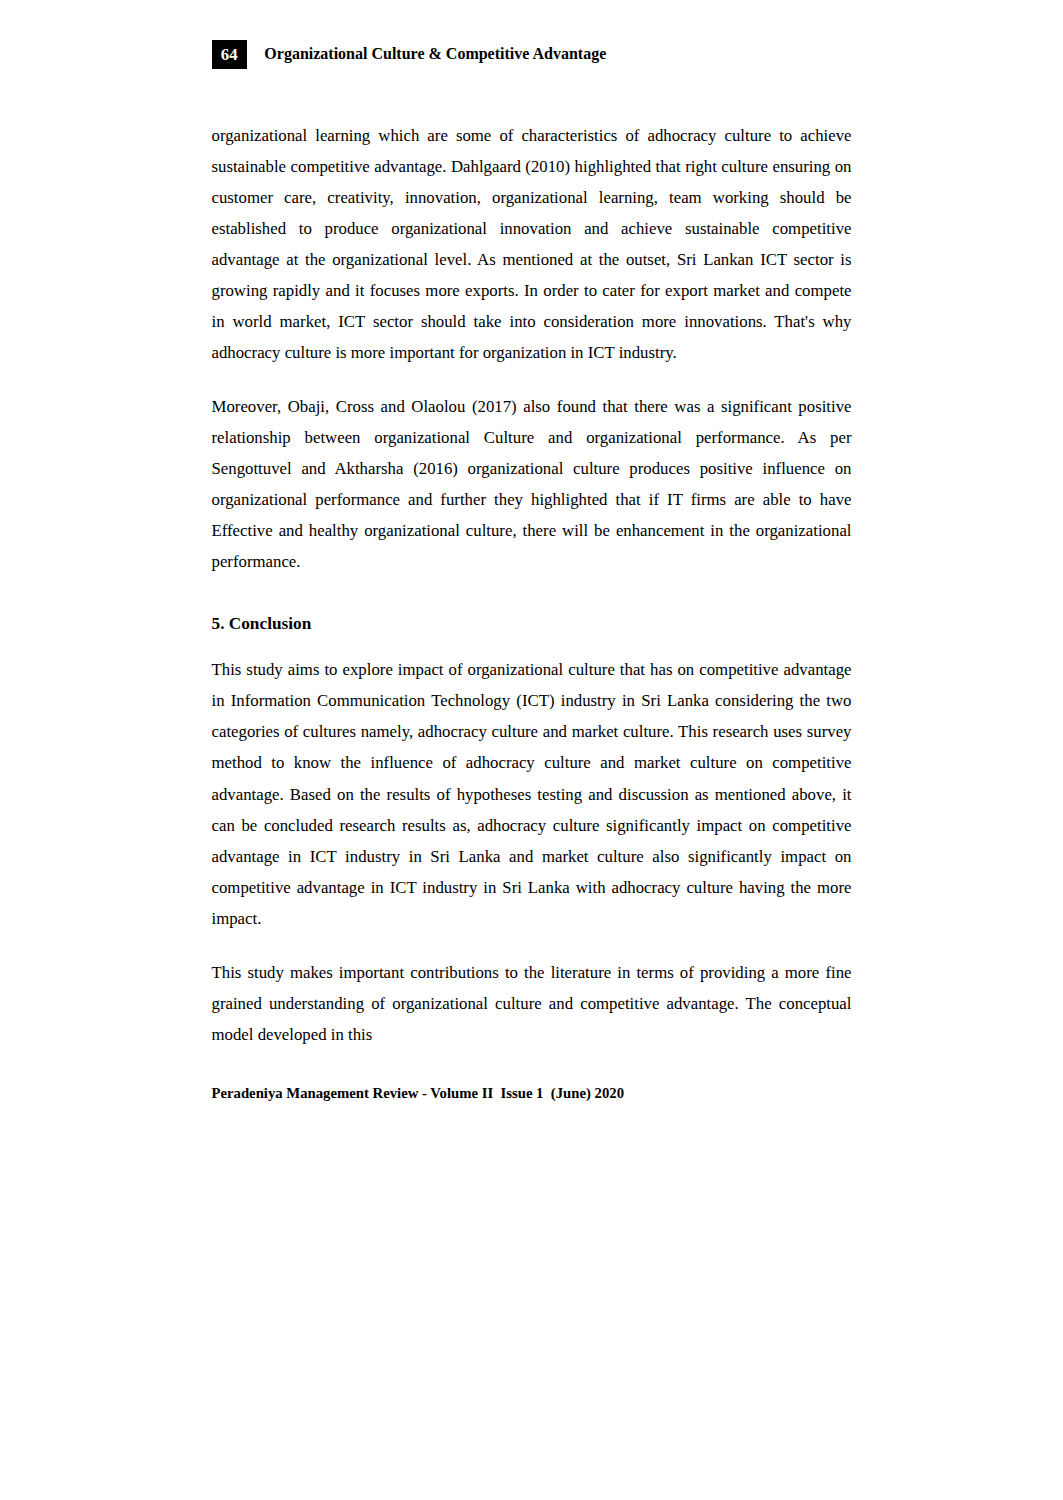64 Organizational Culture & Competitive Advantage
organizational learning which are some of characteristics of adhocracy culture to achieve sustainable competitive advantage. Dahlgaard (2010) highlighted that right culture ensuring on customer care, creativity, innovation, organizational learning, team working should be established to produce organizational innovation and achieve sustainable competitive advantage at the organizational level. As mentioned at the outset, Sri Lankan ICT sector is growing rapidly and it focuses more exports. In order to cater for export market and compete in world market, ICT sector should take into consideration more innovations. That's why adhocracy culture is more important for organization in ICT industry.
Moreover, Obaji, Cross and Olaolou (2017) also found that there was a significant positive relationship between organizational Culture and organizational performance. As per Sengottuvel and Aktharsha (2016) organizational culture produces positive influence on organizational performance and further they highlighted that if IT firms are able to have Effective and healthy organizational culture, there will be enhancement in the organizational performance.
5. Conclusion
This study aims to explore impact of organizational culture that has on competitive advantage in Information Communication Technology (ICT) industry in Sri Lanka considering the two categories of cultures namely, adhocracy culture and market culture. This research uses survey method to know the influence of adhocracy culture and market culture on competitive advantage. Based on the results of hypotheses testing and discussion as mentioned above, it can be concluded research results as, adhocracy culture significantly impact on competitive advantage in ICT industry in Sri Lanka and market culture also significantly impact on competitive advantage in ICT industry in Sri Lanka with adhocracy culture having the more impact.
This study makes important contributions to the literature in terms of providing a more fine grained understanding of organizational culture and competitive advantage. The conceptual model developed in this
Peradeniya Management Review - Volume II Issue 1 (June) 2020